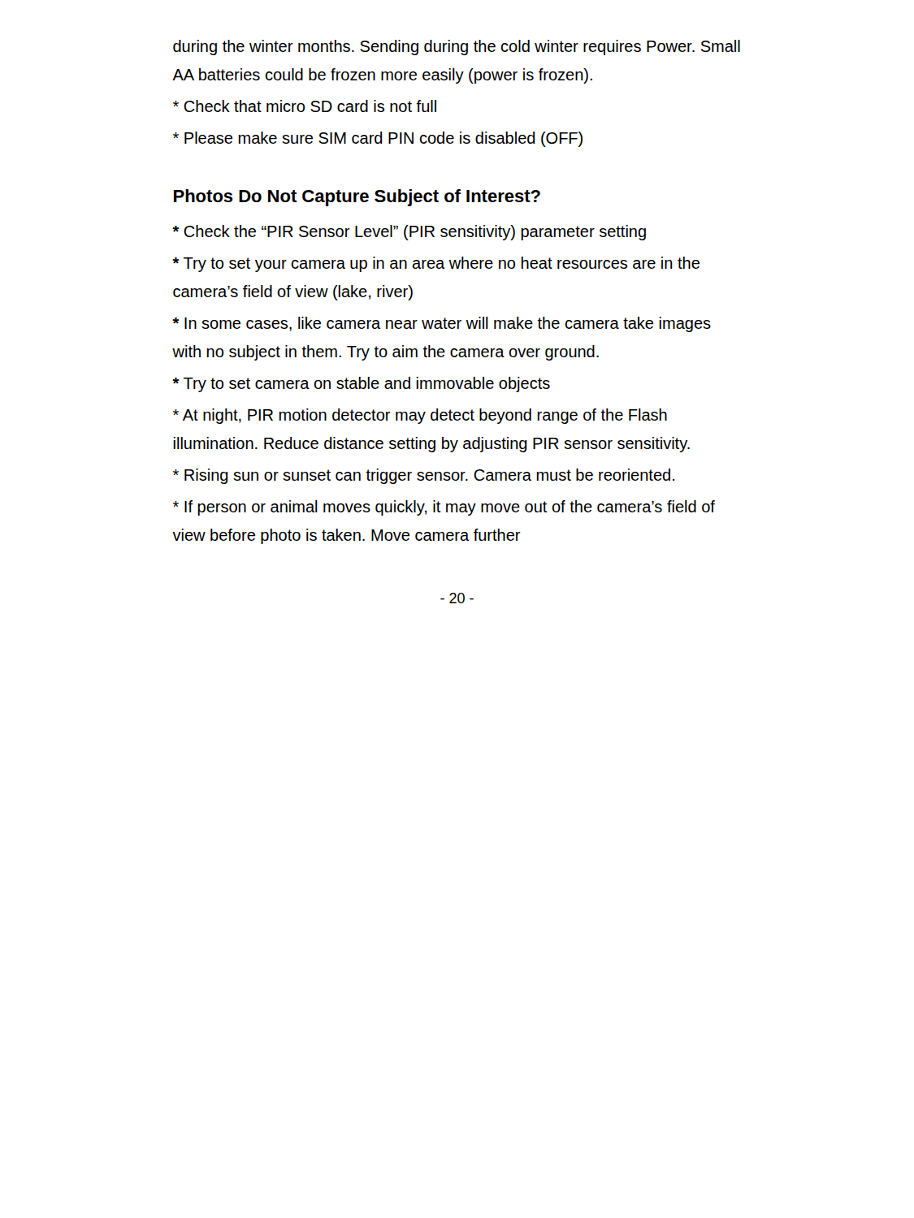during the winter months. Sending during the cold winter requires Power. Small AA batteries could be frozen more easily (power is frozen).
* Check that micro SD card is not full
* Please make sure SIM card PIN code is disabled (OFF)
Photos Do Not Capture Subject of Interest?
* Check the “PIR Sensor Level” (PIR sensitivity) parameter setting
* Try to set your camera up in an area where no heat resources are in the camera’s field of view (lake, river)
* In some cases, like camera near water will make the camera take images with no subject in them. Try to aim the camera over ground.
* Try to set camera on stable and immovable objects
* At night, PIR motion detector may detect beyond range of the Flash illumination. Reduce distance setting by adjusting PIR sensor sensitivity.
* Rising sun or sunset can trigger sensor. Camera must be reoriented.
* If person or animal moves quickly, it may move out of the camera’s field of view before photo is taken. Move camera further
- 20 -